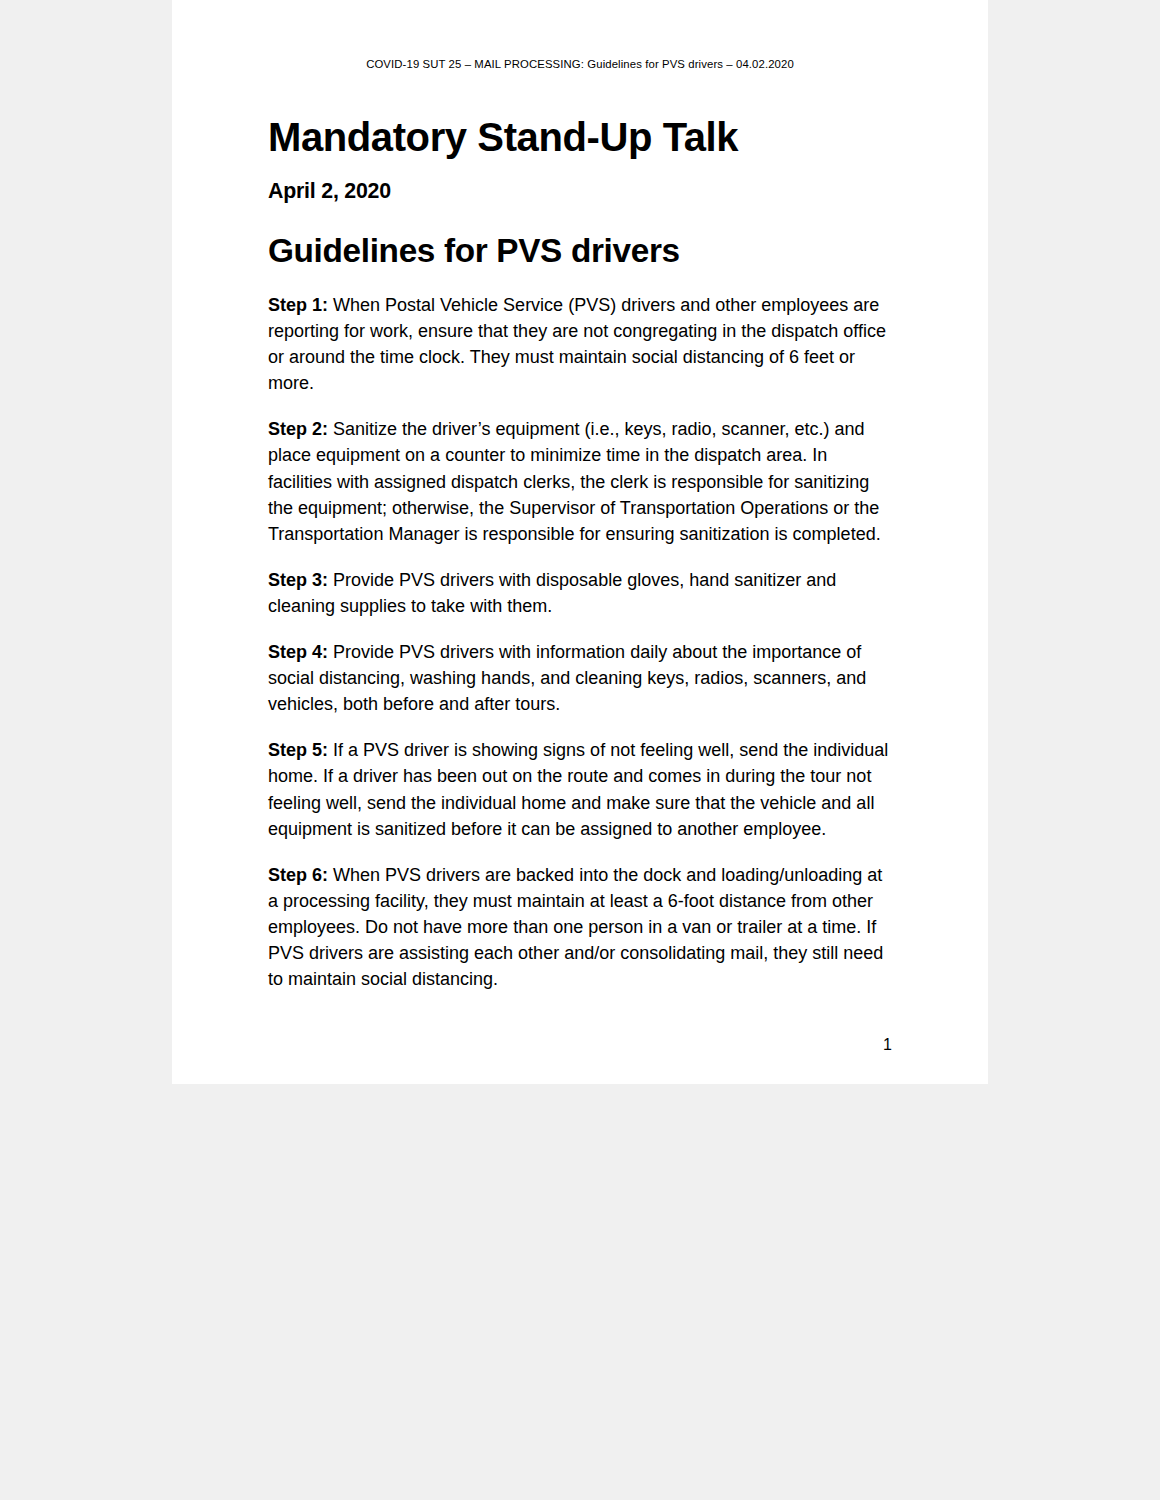COVID-19 SUT 25 – MAIL PROCESSING: Guidelines for PVS drivers – 04.02.2020
Mandatory Stand-Up Talk
April 2, 2020
Guidelines for PVS drivers
Step 1: When Postal Vehicle Service (PVS) drivers and other employees are reporting for work, ensure that they are not congregating in the dispatch office or around the time clock. They must maintain social distancing of 6 feet or more.
Step 2: Sanitize the driver’s equipment (i.e., keys, radio, scanner, etc.) and place equipment on a counter to minimize time in the dispatch area. In facilities with assigned dispatch clerks, the clerk is responsible for sanitizing the equipment; otherwise, the Supervisor of Transportation Operations or the Transportation Manager is responsible for ensuring sanitization is completed.
Step 3: Provide PVS drivers with disposable gloves, hand sanitizer and cleaning supplies to take with them.
Step 4: Provide PVS drivers with information daily about the importance of social distancing, washing hands, and cleaning keys, radios, scanners, and vehicles, both before and after tours.
Step 5: If a PVS driver is showing signs of not feeling well, send the individual home. If a driver has been out on the route and comes in during the tour not feeling well, send the individual home and make sure that the vehicle and all equipment is sanitized before it can be assigned to another employee.
Step 6: When PVS drivers are backed into the dock and loading/unloading at a processing facility, they must maintain at least a 6-foot distance from other employees. Do not have more than one person in a van or trailer at a time. If PVS drivers are assisting each other and/or consolidating mail, they still need to maintain social distancing.
1